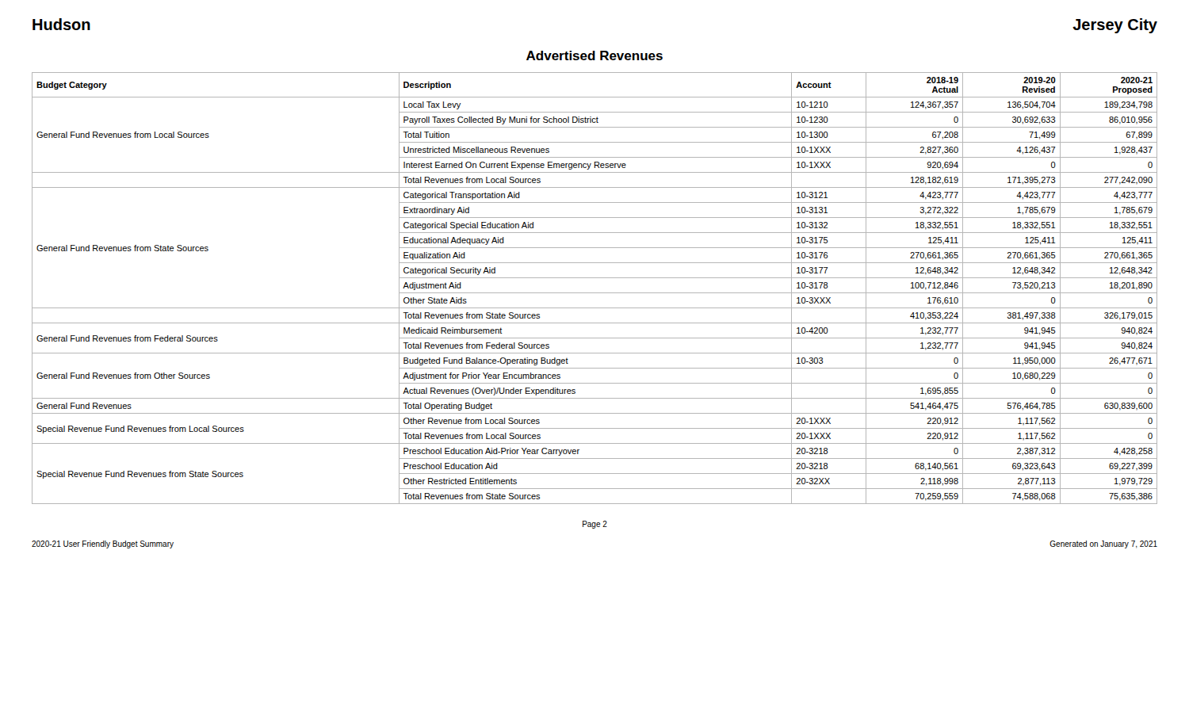Hudson
Jersey City
Advertised Revenues
| Budget Category | Description | Account | 2018-19 Actual | 2019-20 Revised | 2020-21 Proposed |
| --- | --- | --- | --- | --- | --- |
| General Fund Revenues from Local Sources | Local Tax Levy | 10-1210 | 124,367,357 | 136,504,704 | 189,234,798 |
| Payroll Taxes Collected By Muni for School District | 10-1230 | 0 | 30,692,633 | 86,010,956 |
| Total Tuition | 10-1300 | 67,208 | 71,499 | 67,899 |
| Unrestricted Miscellaneous Revenues | 10-1XXX | 2,827,360 | 4,126,437 | 1,928,437 |
| Interest Earned On Current Expense Emergency Reserve | 10-1XXX | 920,694 | 0 | 0 |
| | Total Revenues from Local Sources | | 128,182,619 | 171,395,273 | 277,242,090 |
| General Fund Revenues from State Sources | Categorical Transportation Aid | 10-3121 | 4,423,777 | 4,423,777 | 4,423,777 |
| Extraordinary Aid | 10-3131 | 3,272,322 | 1,785,679 | 1,785,679 |
| Categorical Special Education Aid | 10-3132 | 18,332,551 | 18,332,551 | 18,332,551 |
| Educational Adequacy Aid | 10-3175 | 125,411 | 125,411 | 125,411 |
| Equalization Aid | 10-3176 | 270,661,365 | 270,661,365 | 270,661,365 |
| Categorical Security Aid | 10-3177 | 12,648,342 | 12,648,342 | 12,648,342 |
| Adjustment Aid | 10-3178 | 100,712,846 | 73,520,213 | 18,201,890 |
| Other State Aids | 10-3XXX | 176,610 | 0 | 0 |
| | Total Revenues from State Sources | | 410,353,224 | 381,497,338 | 326,179,015 |
| General Fund Revenues from Federal Sources | Medicaid Reimbursement | 10-4200 | 1,232,777 | 941,945 | 940,824 |
| Total Revenues from Federal Sources | | 1,232,777 | 941,945 | 940,824 |
| General Fund Revenues from Other Sources | Budgeted Fund Balance-Operating Budget | 10-303 | 0 | 11,950,000 | 26,477,671 |
| Adjustment for Prior Year Encumbrances | | 0 | 10,680,229 | 0 |
| Actual Revenues (Over)/Under Expenditures | | 1,695,855 | 0 | 0 |
| General Fund Revenues | Total Operating Budget | | 541,464,475 | 576,464,785 | 630,839,600 |
| Special Revenue Fund Revenues from Local Sources | Other Revenue from Local Sources | 20-1XXX | 220,912 | 1,117,562 | 0 |
| Total Revenues from Local Sources | 20-1XXX | 220,912 | 1,117,562 | 0 |
| Special Revenue Fund Revenues from State Sources | Preschool Education Aid-Prior Year Carryover | 20-3218 | 0 | 2,387,312 | 4,428,258 |
| Preschool Education Aid | 20-3218 | 68,140,561 | 69,323,643 | 69,227,399 |
| Other Restricted Entitlements | 20-32XX | 2,118,998 | 2,877,113 | 1,979,729 |
| Total Revenues from State Sources | | 70,259,559 | 74,588,068 | 75,635,386 |
Page 2
2020-21 User Friendly Budget Summary
Generated on January 7, 2021